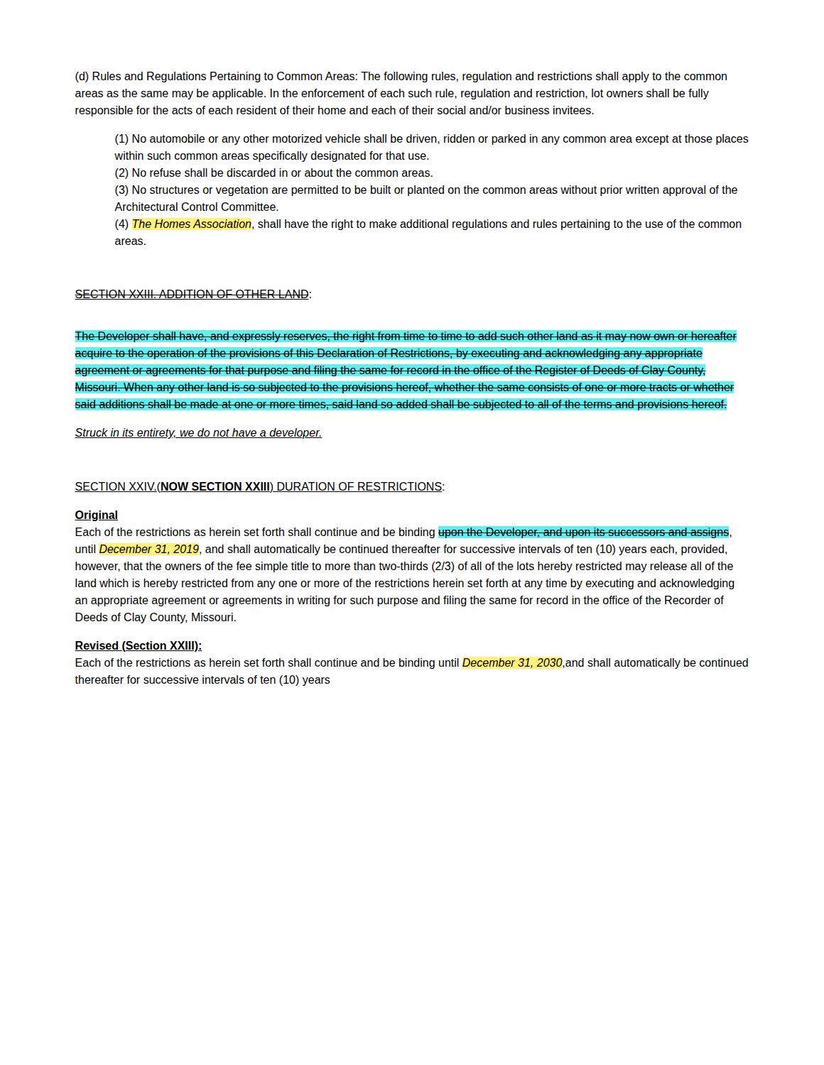(d) Rules and Regulations Pertaining to Common Areas: The following rules, regulation and restrictions shall apply to the common areas as the same may be applicable. In the enforcement of each such rule, regulation and restriction, lot owners shall be fully responsible for the acts of each resident of their home and each of their social and/or business invitees.
(1) No automobile or any other motorized vehicle shall be driven, ridden or parked in any common area except at those places within such common areas specifically designated for that use.
(2) No refuse shall be discarded in or about the common areas.
(3) No structures or vegetation are permitted to be built or planted on the common areas without prior written approval of the Architectural Control Committee.
(4) The Homes Association, shall have the right to make additional regulations and rules pertaining to the use of the common areas.
SECTION XXIII. ADDITION OF OTHER LAND:
The Developer shall have, and expressly reserves, the right from time to time to add such other land as it may now own or hereafter acquire to the operation of the provisions of this Declaration of Restrictions, by executing and acknowledging any appropriate agreement or agreements for that purpose and filing the same for record in the office of the Register of Deeds of Clay County, Missouri. When any other land is so subjected to the provisions hereof, whether the same consists of one or more tracts or whether said additions shall be made at one or more times, said land so added shall be subjected to all of the terms and provisions hereof.
Struck in its entirety, we do not have a developer.
SECTION XXIV.(NOW SECTION XXIII) DURATION OF RESTRICTIONS:
Original
Each of the restrictions as herein set forth shall continue and be binding upon the Developer, and upon its successors and assigns, until December 31, 2019, and shall automatically be continued thereafter for successive intervals of ten (10) years each, provided, however, that the owners of the fee simple title to more than two-thirds (2/3) of all of the lots hereby restricted may release all of the land which is hereby restricted from any one or more of the restrictions herein set forth at any time by executing and acknowledging an appropriate agreement or agreements in writing for such purpose and filing the same for record in the office of the Recorder of Deeds of Clay County, Missouri.
Revised (Section XXIII):
Each of the restrictions as herein set forth shall continue and be binding until December 31, 2030,and shall automatically be continued thereafter for successive intervals of ten (10) years